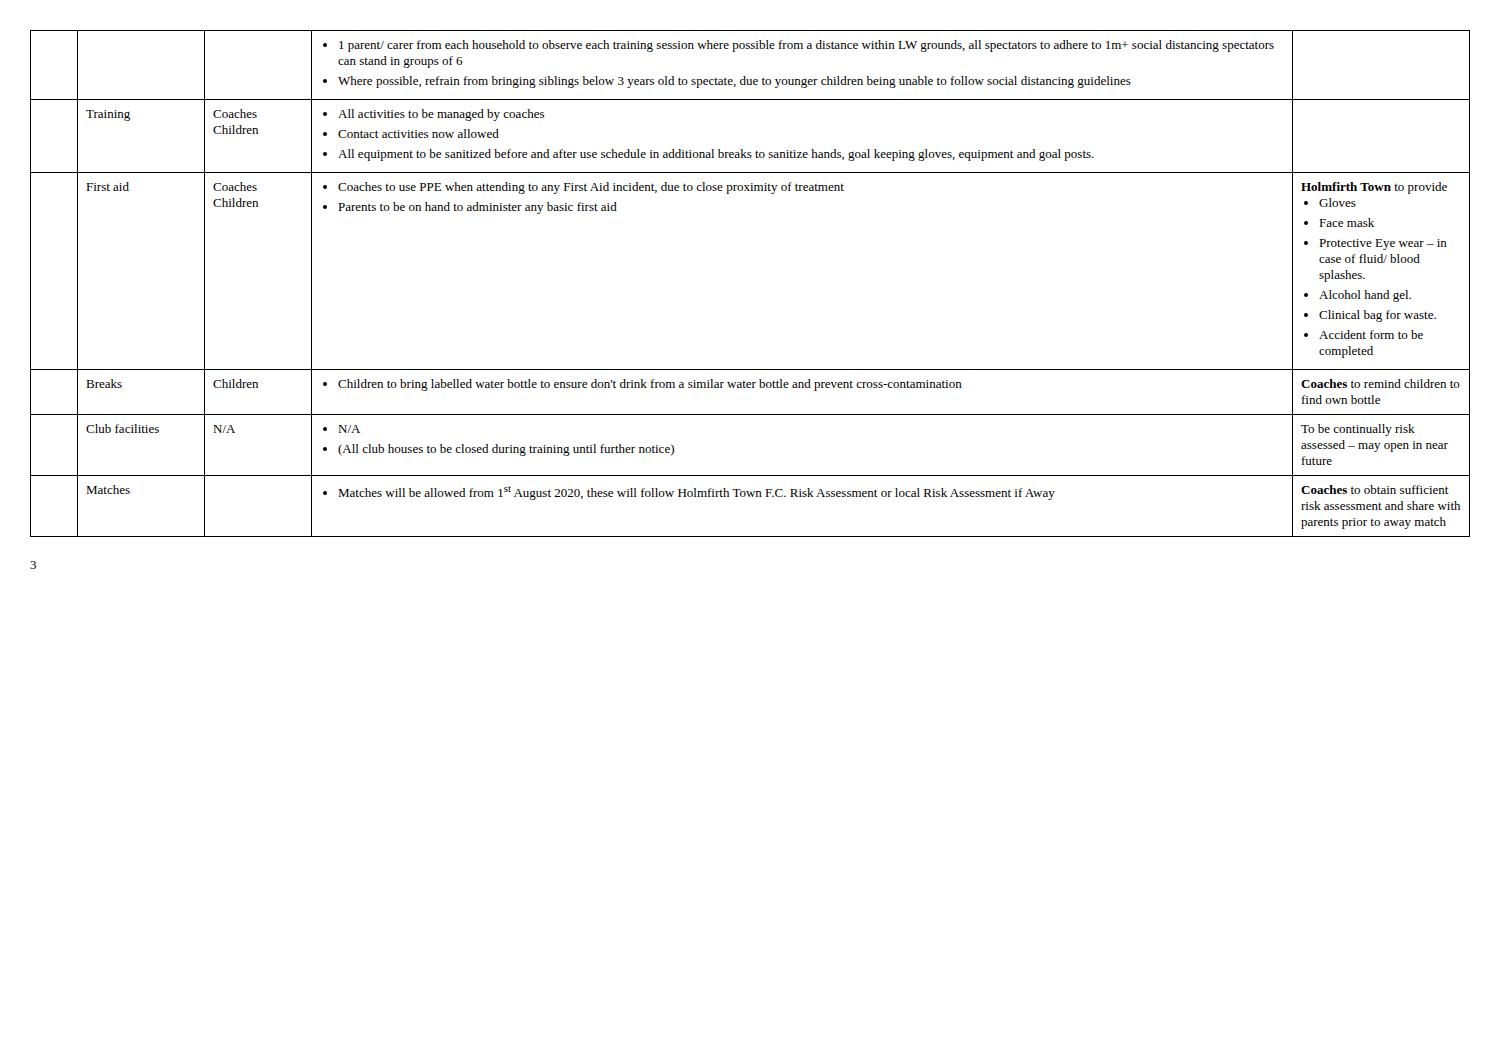| | | | 1 parent/ carer from each household to observe each training session where possible from a distance within LW grounds, all spectators to adhere to 1m+ social distancing spectators can stand in groups of 6 Where possible, refrain from bringing siblings below 3 years old to spectate, due to younger children being unable to follow social distancing guidelines | |
| | Training | Coaches Children | All activities to be managed by coaches Contact activities now allowed All equipment to be sanitized before and after use schedule in additional breaks to sanitize hands, goal keeping gloves, equipment and goal posts. | |
| | First aid | Coaches Children | Coaches to use PPE when attending to any First Aid incident, due to close proximity of treatment Parents to be on hand to administer any basic first aid | Holmfirth Town to provide Gloves Face mask Protective Eye wear – in case of fluid/ blood splashes. Alcohol hand gel. Clinical bag for waste. Accident form to be completed |
| | Breaks | Children | Children to bring labelled water bottle to ensure don't drink from a similar water bottle and prevent cross-contamination | Coaches to remind children to find own bottle |
| | Club facilities | N/A | N/A (All club houses to be closed during training until further notice) | To be continually risk assessed – may open in near future |
| | Matches | | Matches will be allowed from 1 st August 2020, these will follow Holmfirth Town F.C. Risk Assessment or local Risk Assessment if Away | Coaches to obtain sufficient risk assessment and share with parents prior to away match |
3